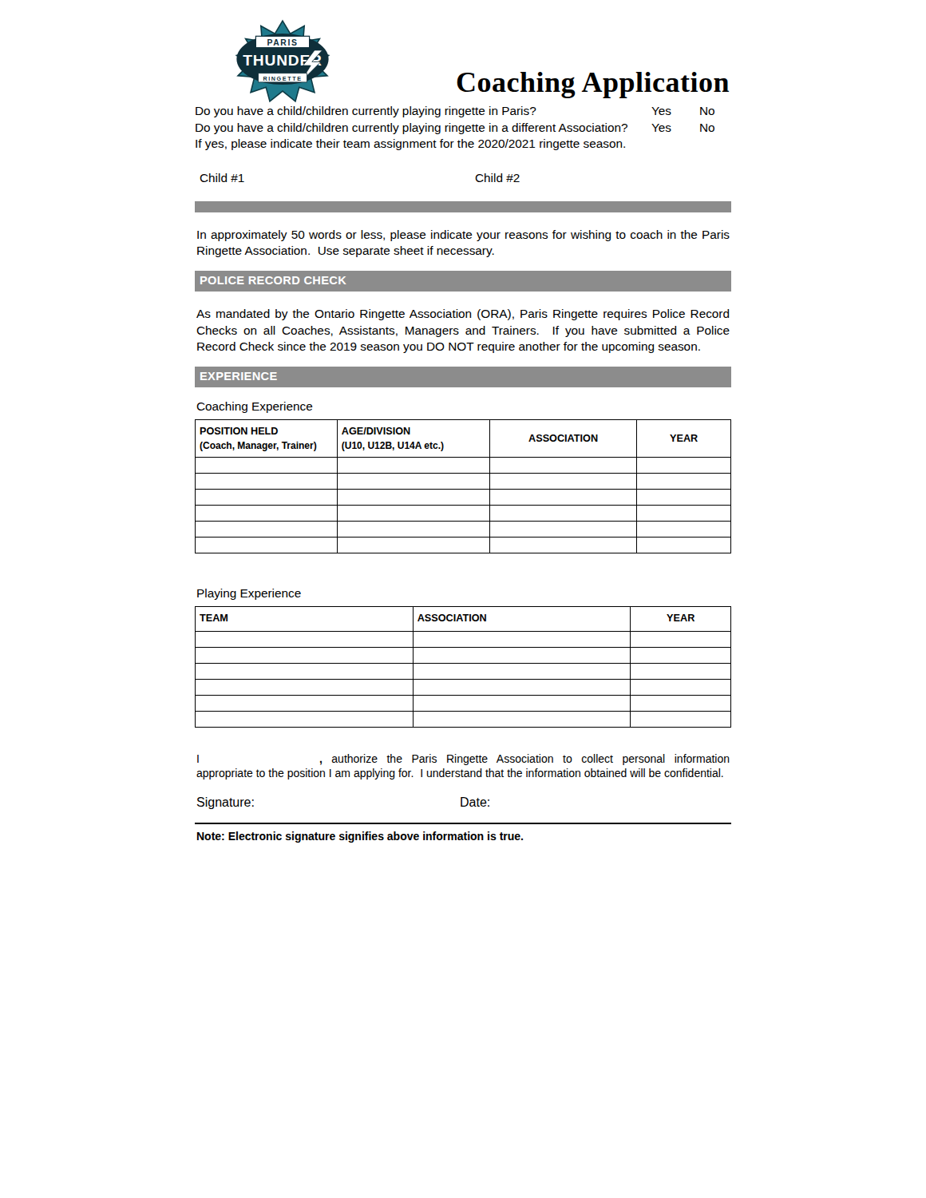PARIS THUNDER RINGETTE
Coaching Application
Do you have a child/children currently playing ringette in Paris?
Yes No
Do you have a child/children currently playing ringette in a different Association?
Yes No
If yes, please indicate their team assignment for the 2020/2021 ringette season.
Child #1 Child #2
In approximately 50 words or less, please indicate your reasons for wishing to coach in the Paris Ringette Association. Use separate sheet if necessary.
POLICE RECORD CHECK
As mandated by the Ontario Ringette Association (ORA), Paris Ringette requires Police Record Checks on all Coaches, Assistants, Managers and Trainers. If you have submitted a Police Record Check since the 2019 season you DO NOT require another for the upcoming season.
EXPERIENCE
Coaching Experience
| POSITION HELD (Coach, Manager, Trainer) | AGE/DIVISION (U10, U12B, U14A etc.) | ASSOCIATION | YEAR |
| --- | --- | --- | --- |
Playing Experience
| TEAM | ASSOCIATION | YEAR |
| --- | --- | --- |
I , authorize the Paris Ringette Association to collect personal information appropriate to the position I am applying for. I understand that the information obtained will be confidential.
Signature: Date:
Note: Electronic signature signifies above information is true.